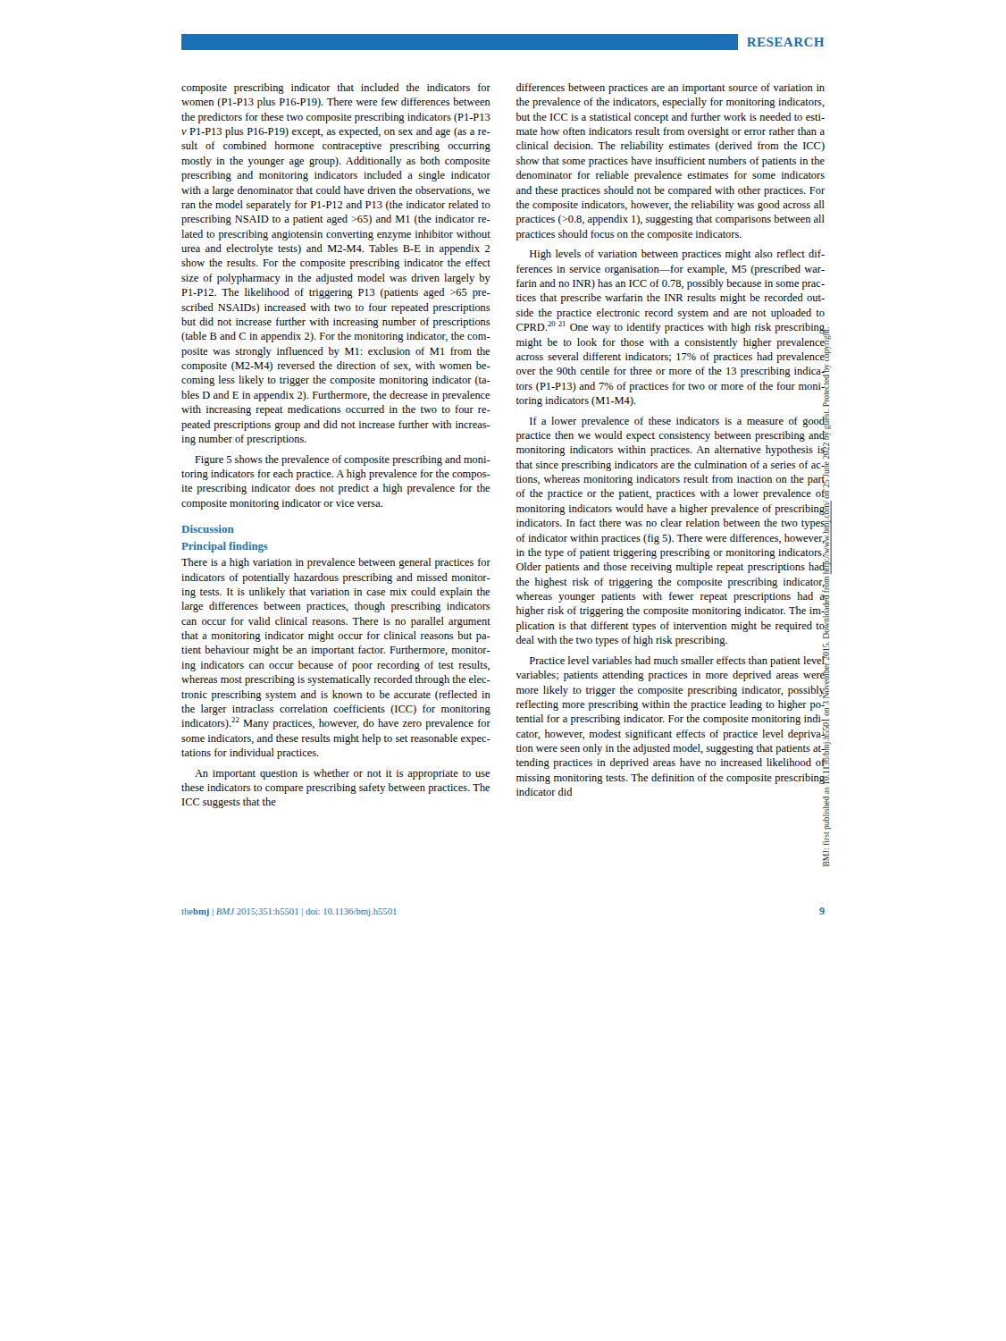Research
BMJ: first published as 10.1136/bmj.h5501 on 3 November 2015. Downloaded from http://www.bmj.com/ on 25 June 2022 by guest. Protected by copyright.
composite prescribing indicator that included the indicators for women (P1-P13 plus P16-P19). There were few differences between the predictors for these two composite prescribing indicators (P1-P13 v P1-P13 plus P16-P19) except, as expected, on sex and age (as a result of combined hormone contraceptive prescribing occurring mostly in the younger age group). Additionally as both composite prescribing and monitoring indicators included a single indicator with a large denominator that could have driven the observations, we ran the model separately for P1-P12 and P13 (the indicator related to prescribing NSAID to a patient aged >65) and M1 (the indicator related to prescribing angiotensin converting enzyme inhibitor without urea and electrolyte tests) and M2-M4. Tables B-E in appendix 2 show the results. For the composite prescribing indicator the effect size of polypharmacy in the adjusted model was driven largely by P1-P12. The likelihood of triggering P13 (patients aged >65 prescribed NSAIDs) increased with two to four repeated prescriptions but did not increase further with increasing number of prescriptions (table B and C in appendix 2). For the monitoring indicator, the composite was strongly influenced by M1: exclusion of M1 from the composite (M2-M4) reversed the direction of sex, with women becoming less likely to trigger the composite monitoring indicator (tables D and E in appendix 2). Furthermore, the decrease in prevalence with increasing repeat medications occurred in the two to four repeated prescriptions group and did not increase further with increasing number of prescriptions.
Figure 5 shows the prevalence of composite prescribing and monitoring indicators for each practice. A high prevalence for the composite prescribing indicator does not predict a high prevalence for the composite monitoring indicator or vice versa.
Discussion
Principal findings
There is a high variation in prevalence between general practices for indicators of potentially hazardous prescribing and missed monitoring tests. It is unlikely that variation in case mix could explain the large differences between practices, though prescribing indicators can occur for valid clinical reasons. There is no parallel argument that a monitoring indicator might occur for clinical reasons but patient behaviour might be an important factor. Furthermore, monitoring indicators can occur because of poor recording of test results, whereas most prescribing is systematically recorded through the electronic prescribing system and is known to be accurate (reflected in the larger intraclass correlation coefficients (ICC) for monitoring indicators).22 Many practices, however, do have zero prevalence for some indicators, and these results might help to set reasonable expectations for individual practices.
An important question is whether or not it is appropriate to use these indicators to compare prescribing safety between practices. The ICC suggests that the
differences between practices are an important source of variation in the prevalence of the indicators, especially for monitoring indicators, but the ICC is a statistical concept and further work is needed to estimate how often indicators result from oversight or error rather than a clinical decision. The reliability estimates (derived from the ICC) show that some practices have insufficient numbers of patients in the denominator for reliable prevalence estimates for some indicators and these practices should not be compared with other practices. For the composite indicators, however, the reliability was good across all practices (>0.8, appendix 1), suggesting that comparisons between all practices should focus on the composite indicators.
High levels of variation between practices might also reflect differences in service organisation—for example, M5 (prescribed warfarin and no INR) has an ICC of 0.78, possibly because in some practices that prescribe warfarin the INR results might be recorded outside the practice electronic record system and are not uploaded to CPRD.20 21 One way to identify practices with high risk prescribing might be to look for those with a consistently higher prevalence across several different indicators; 17% of practices had prevalence over the 90th centile for three or more of the 13 prescribing indicators (P1-P13) and 7% of practices for two or more of the four monitoring indicators (M1-M4).
If a lower prevalence of these indicators is a measure of good practice then we would expect consistency between prescribing and monitoring indicators within practices. An alternative hypothesis is that since prescribing indicators are the culmination of a series of actions, whereas monitoring indicators result from inaction on the part of the practice or the patient, practices with a lower prevalence of monitoring indicators would have a higher prevalence of prescribing indicators. In fact there was no clear relation between the two types of indicator within practices (fig 5). There were differences, however, in the type of patient triggering prescribing or monitoring indicators. Older patients and those receiving multiple repeat prescriptions had the highest risk of triggering the composite prescribing indicator, whereas younger patients with fewer repeat prescriptions had a higher risk of triggering the composite monitoring indicator. The implication is that different types of intervention might be required to deal with the two types of high risk prescribing.
Practice level variables had much smaller effects than patient level variables; patients attending practices in more deprived areas were more likely to trigger the composite prescribing indicator, possibly reflecting more prescribing within the practice leading to higher potential for a prescribing indicator. For the composite monitoring indicator, however, modest significant effects of practice level deprivation were seen only in the adjusted model, suggesting that patients attending practices in deprived areas have no increased likelihood of missing monitoring tests. The definition of the composite prescribing indicator did
the bmj | BMJ 2015;351:h5501 | doi: 10.1136/bmj.h5501
9